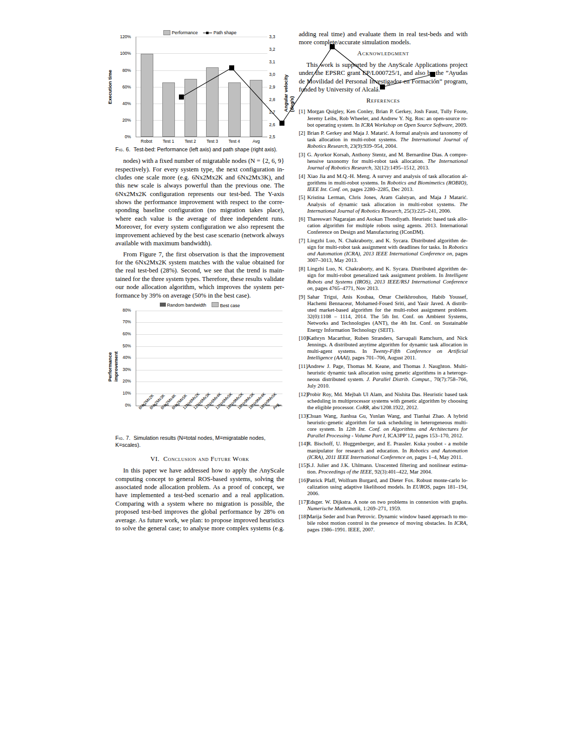Performance Path shape
120% 100% 80% 60% 40% 20% 0%
3,3 3,2 3,1 3,0 2,9 2,8 2,7 2,6 2,5
Execution time
Angular velocity (deg/s)
Robot Test 1 Test 2 Test 3 Test 4 Avg
Fig. 6. Test-bed: Performance (left axis) and path shape (right axis).
nodes) with a fixed number of migratable nodes (N = {2, 6, 9} respectively). For every system type, the next configuration includes one scale more (e.g. 6Nx2Mx2K and 6Nx2Mx3K), and this new scale is always powerful than the previous one. The 6Nx2Mx2K configuration represents our test-bed. The Y-axis shows the performance improvement with respect to the corresponding baseline configuration (no migration takes place), where each value is the average of three independent runs. Moreover, for every system configuration we also represent the improvement achieved by the best case scenario (network always available with maximum bandwidth).
From Figure 7, the first observation is that the improvement for the 6Nx2Mx2K system matches with the value obtained for the real test-bed (28%). Second, we see that the trend is maintained for the three system types. Therefore, these results validate our node allocation algorithm, which improves the system performance by 39% on average (50% in the best case).
Random bandwidth Best case
80% 70% 60% 50% 40% 30% 20% 10% 0%
Performance improvement
6Nx2Mx2K 6Nx2Mx3K 6Nx2Mx4K 6Nx2Mx5K 12Nx6Mx2K 12Nx6Mx3K 12Nx6Mx4K 12Nx6Mx5K 18Nx9Mx2K 18Nx9Mx3K 18Nx9Mx4K 18Nx9Mx5K Avg
Fig. 7. Simulation results (N=total nodes, M=migratable nodes, K=scales).
VI. Conclusion and Future Work
In this paper we have addressed how to apply the AnyScale computing concept to general ROS-based systems, solving the associated node allocation problem. As a proof of concept, we have implemented a test-bed scenario and a real application. Comparing with a system where no migration is possible, the proposed test-bed improves the global performance by 28% on average. As future work, we plan: to propose improved heuristics to solve the general case; to analyse more complex systems (e.g. adding real time) and evaluate them in real test-beds and with more complete/accurate simulation models.
Acknowledgment
This work is supported by the AnyScale Applications project under the EPSRC grant EP/L000725/1, and also by the ”Ayudas de Movilidad del Personal Investigador en Formación” program, funded by University of Alcalá.
References
[1] Morgan Quigley, Ken Conley, Brian P. Gerkey, Josh Faust, Tully Foote, Jeremy Leibs, Rob Wheeler, and Andrew Y. Ng. Ros: an open-source robot operating system. In ICRA Workshop on Open Source Software, 2009.
[2] Brian P. Gerkey and Maja J. Matarić. A formal analysis and taxonomy of task allocation in multi-robot systems. The International Journal of Robotics Research, 23(9):939–954, 2004.
[3] G. Ayorkor Korsah, Anthony Stentz, and M. Bernardine Dias. A comprehensive taxonomy for multi-robot task allocation. The International Journal of Robotics Research, 32(12):1495–1512, 2013.
[4] Xiao Jia and M.Q.-H. Meng. A survey and analysis of task allocation algorithms in multi-robot systems. In Robotics and Biomimetics (ROBIO), IEEE Int. Conf. on, pages 2280–2285, Dec 2013.
[5] Kristina Lerman, Chris Jones, Aram Galstyan, and Maja J Matarić. Analysis of dynamic task allocation in multi-robot systems. The International Journal of Robotics Research, 25(3):225–241, 2006.
[6] Thareswari Nagarajan and Asokan Thondiyath. Heuristic based task allocation algorithm for multiple robots using agents. 2013. International Conference on Design and Manufacturing (IConDM).
[7] Lingzhi Luo, N. Chakraborty, and K. Sycara. Distributed algorithm design for multi-robot task assignment with deadlines for tasks. In Robotics and Automation (ICRA), 2013 IEEE International Conference on, pages 3007–3013, May 2013.
[8] Lingzhi Luo, N. Chakraborty, and K. Sycara. Distributed algorithm design for multi-robot generalized task assignment problem. In Intelligent Robots and Systems (IROS), 2013 IEEE/RSJ International Conference on, pages 4765–4771, Nov 2013.
[9] Sahar Trigui, Anis Koubaa, Omar Cheikhrouhou, Habib Youssef, Hachemi Bennaceur, Mohamed-Foued Sriti, and Yasir Javed. A distributed market-based algorithm for the multi-robot assignment problem. 32(0):1108 – 1114, 2014. The 5th Int. Conf. on Ambient Systems, Networks and Technologies (ANT), the 4th Int. Conf. on Sustainable Energy Information Technology (SEIT).
[10] Kathryn Macarthur, Ruben Stranders, Sarvapali Ramchurn, and Nick Jennings. A distributed anytime algorithm for dynamic task allocation in multi-agent systems. In Twenty-Fifth Conference on Artificial Intelligence (AAAI), pages 701–706, August 2011.
[11] Andrew J. Page, Thomas M. Keane, and Thomas J. Naughton. Multi-heuristic dynamic task allocation using genetic algorithms in a heterogeneous distributed system. J. Parallel Distrib. Comput., 70(7):758–766, July 2010.
[12] Probir Roy, Md. Mejbah Ul Alam, and Nishita Das. Heuristic based task scheduling in multiprocessor systems with genetic algorithm by choosing the eligible processor. CoRR, abs/1208.1922, 2012.
[13] Chuan Wang, Jianhua Gu, Yunlan Wang, and Tianhai Zhao. A hybrid heuristic-genetic algorithm for task scheduling in heterogeneous multi-core system. In 12th Int. Conf. on Algorithms and Architectures for Parallel Processing - Volume Part I, ICA3PP’12, pages 153–170, 2012.
[14] R. Bischoff, U. Huggenberger, and E. Prassler. Kuka youbot - a mobile manipulator for research and education. In Robotics and Automation (ICRA), 2011 IEEE International Conference on, pages 1–4, May 2011.
[15] S.J. Julier and J.K. Uhlmann. Unscented filtering and nonlinear estimation. Proceedings of the IEEE, 92(3):401–422, Mar 2004.
[16] Patrick Pfaff, Wolfram Burgard, and Dieter Fox. Robust monte-carlo localization using adaptive likelihood models. In EUROS, pages 181–194, 2006.
[17] Edsger. W. Dijkstra. A note on two problems in connexion with graphs. Numerische Mathematik, 1:269–271, 1959.
[18] Marija Seder and Ivan Petrovic. Dynamic window based approach to mobile robot motion control in the presence of moving obstacles. In ICRA, pages 1986–1991. IEEE, 2007.